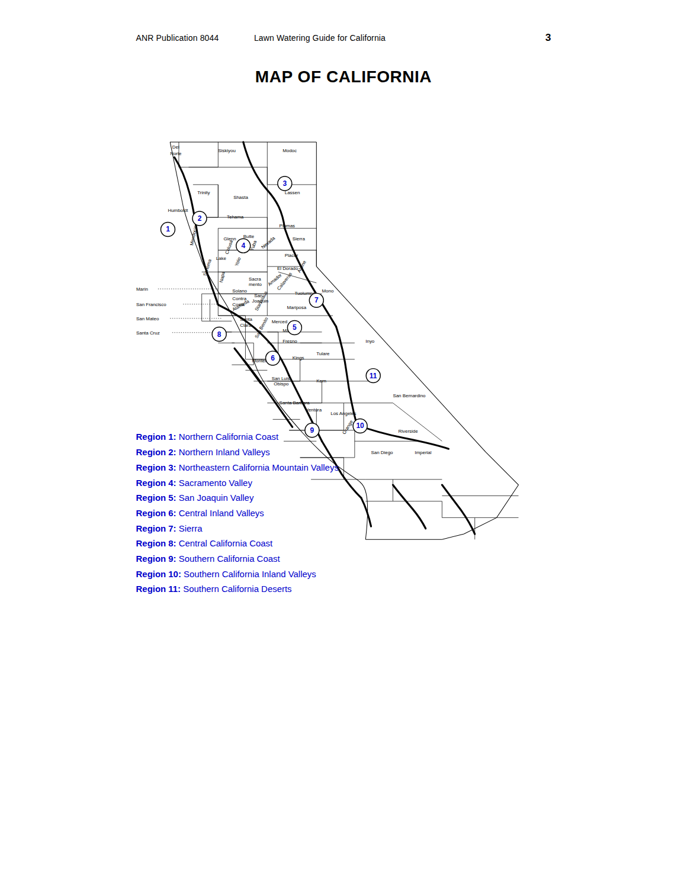ANR Publication 8044 Lawn Watering Guide for California 3
MAP OF CALIFORNIA
Del Norte Siskiyou Modoc Trinity Shasta Lassen Humboldt Tehama Plumas Glenn Butte Sierra Mendocino Colusa Sutter Yuba Nevada Placer Lake Yolo El Dorado Alpine Sonoma Napa Sacra mento Amador Solano Calaveras Tuolumne Mono San Joaquin Contra Costa Alameda Stanislaus Mariposa Santa Clara Merced Madera San Benito Fresno Inyo Monterey Kings Tulare San Luis Obispo Kern San Bernardino Santa Barbara Ventura Los Angeles Orange Riverside San Diego Imperial Marin San Francisco San Mateo Santa Cruz 1 2 3 4 5 6 7 8 9 10 11
Region 1: Northern California Coast
Region 2: Northern Inland Valleys
Region 3: Northeastern California Mountain Valleys
Region 4: Sacramento Valley
Region 5: San Joaquin Valley
Region 6: Central Inland Valleys
Region 7: Sierra
Region 8: Central California Coast
Region 9: Southern California Coast
Region 10: Southern California Inland Valleys
Region 11: Southern California Deserts